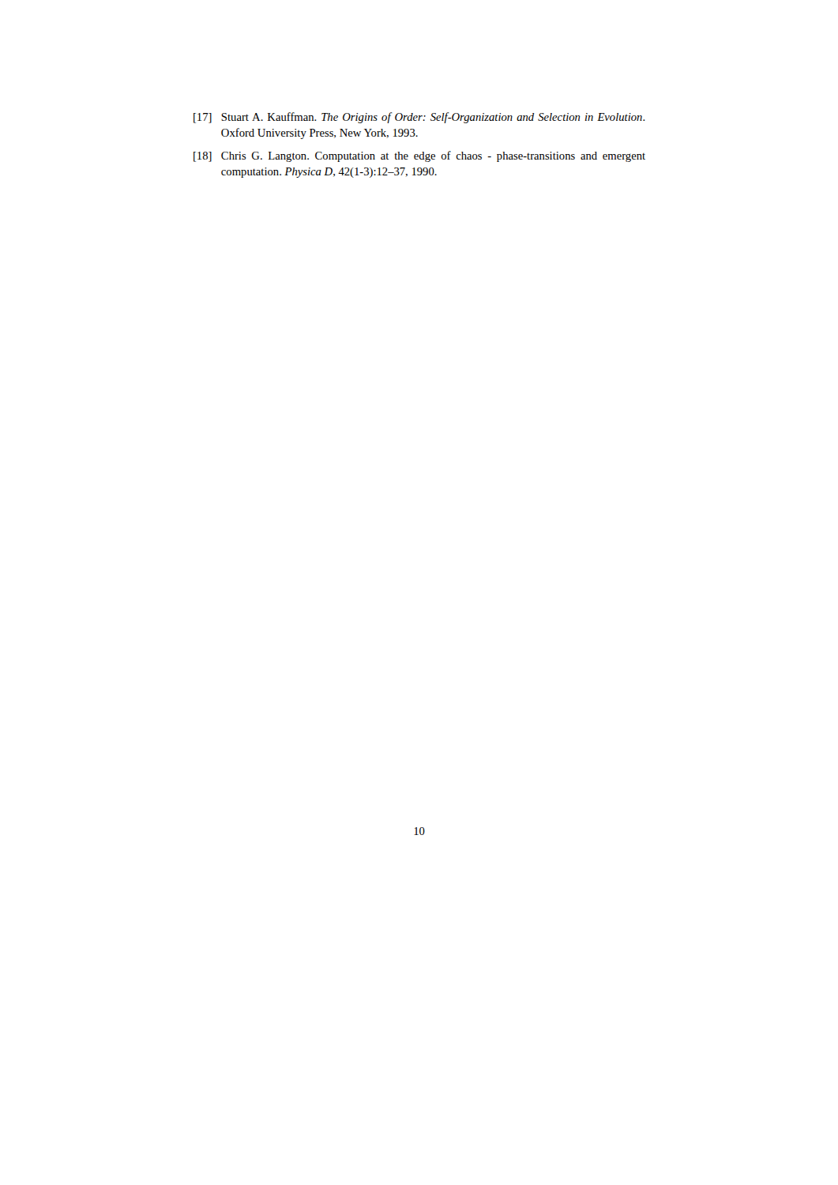[17] Stuart A. Kauffman. The Origins of Order: Self-Organization and Selection in Evolution. Oxford University Press, New York, 1993.
[18] Chris G. Langton. Computation at the edge of chaos - phase-transitions and emergent computation. Physica D, 42(1-3):12–37, 1990.
10